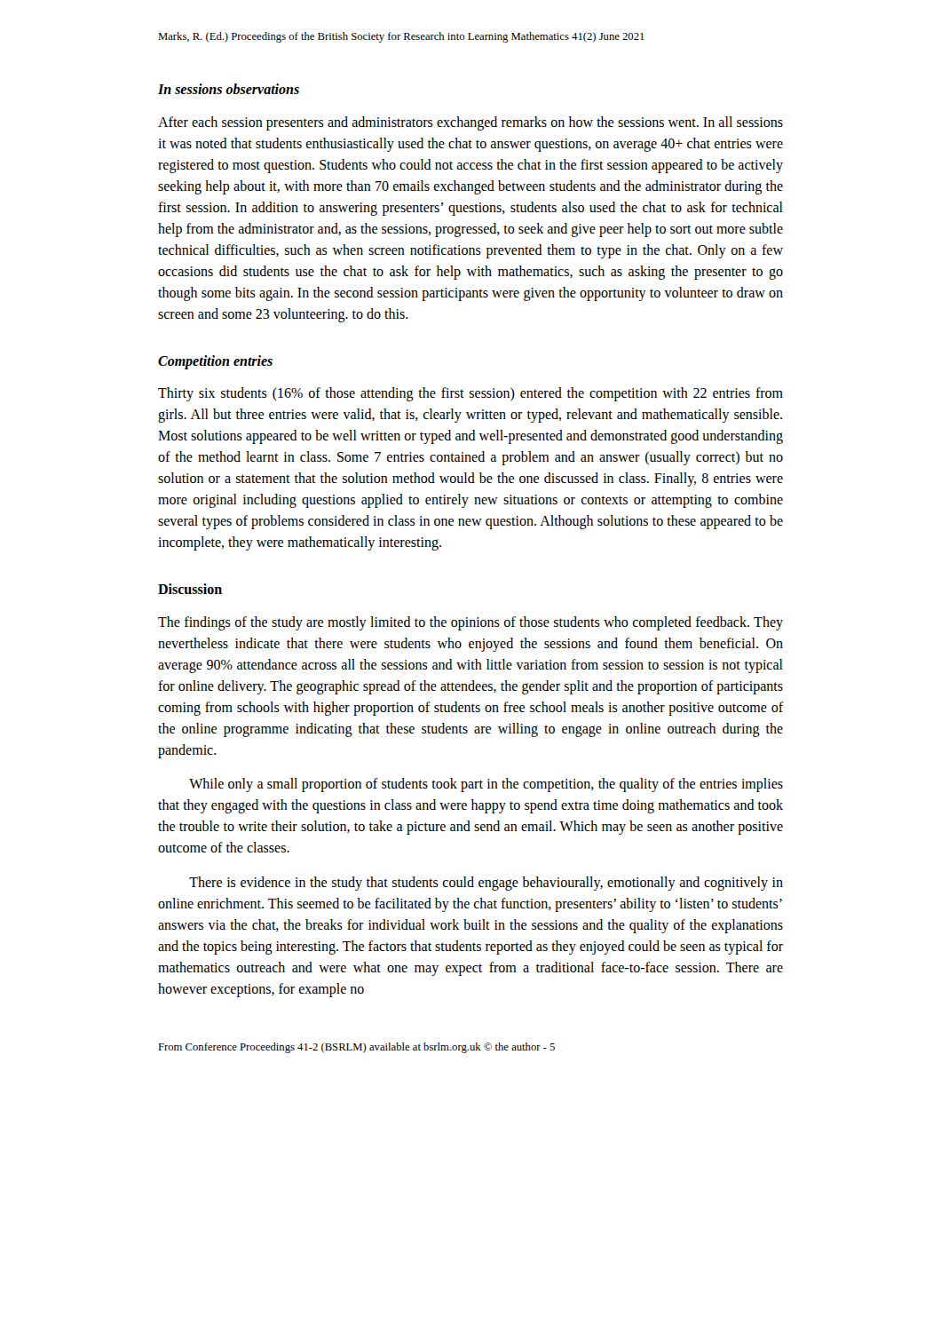Marks, R. (Ed.) Proceedings of the British Society for Research into Learning Mathematics 41(2) June 2021
In sessions observations
After each session presenters and administrators exchanged remarks on how the sessions went. In all sessions it was noted that students enthusiastically used the chat to answer questions, on average 40+ chat entries were registered to most question. Students who could not access the chat in the first session appeared to be actively seeking help about it, with more than 70 emails exchanged between students and the administrator during the first session. In addition to answering presenters’ questions, students also used the chat to ask for technical help from the administrator and, as the sessions, progressed, to seek and give peer help to sort out more subtle technical difficulties, such as when screen notifications prevented them to type in the chat. Only on a few occasions did students use the chat to ask for help with mathematics, such as asking the presenter to go though some bits again. In the second session participants were given the opportunity to volunteer to draw on screen and some 23 volunteering. to do this.
Competition entries
Thirty six students (16% of those attending the first session) entered the competition with 22 entries from girls. All but three entries were valid, that is, clearly written or typed, relevant and mathematically sensible. Most solutions appeared to be well written or typed and well-presented and demonstrated good understanding of the method learnt in class. Some 7 entries contained a problem and an answer (usually correct) but no solution or a statement that the solution method would be the one discussed in class. Finally, 8 entries were more original including questions applied to entirely new situations or contexts or attempting to combine several types of problems considered in class in one new question. Although solutions to these appeared to be incomplete, they were mathematically interesting.
Discussion
The findings of the study are mostly limited to the opinions of those students who completed feedback. They nevertheless indicate that there were students who enjoyed the sessions and found them beneficial. On average 90% attendance across all the sessions and with little variation from session to session is not typical for online delivery. The geographic spread of the attendees, the gender split and the proportion of participants coming from schools with higher proportion of students on free school meals is another positive outcome of the online programme indicating that these students are willing to engage in online outreach during the pandemic.
While only a small proportion of students took part in the competition, the quality of the entries implies that they engaged with the questions in class and were happy to spend extra time doing mathematics and took the trouble to write their solution, to take a picture and send an email. Which may be seen as another positive outcome of the classes.
There is evidence in the study that students could engage behaviourally, emotionally and cognitively in online enrichment. This seemed to be facilitated by the chat function, presenters’ ability to ‘listen’ to students’ answers via the chat, the breaks for individual work built in the sessions and the quality of the explanations and the topics being interesting. The factors that students reported as they enjoyed could be seen as typical for mathematics outreach and were what one may expect from a traditional face-to-face session. There are however exceptions, for example no
From Conference Proceedings 41-2 (BSRLM) available at bsrlm.org.uk © the author - 5